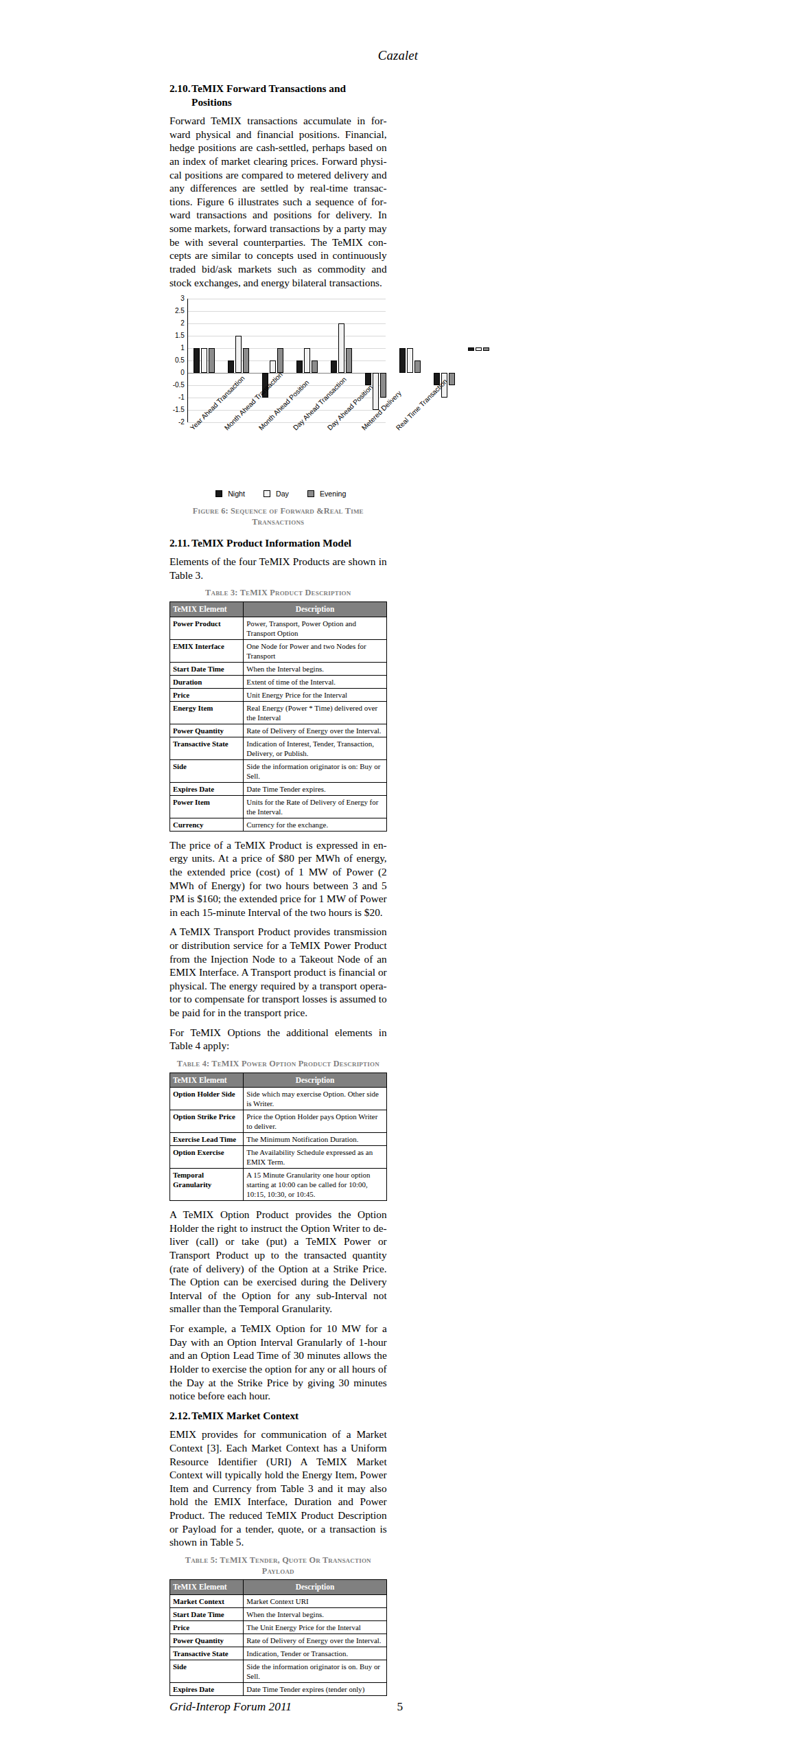Cazalet
2.10. TeMIX Forward Transactions and Positions
Forward TeMIX transactions accumulate in forward physical and financial positions. Financial, hedge positions are cash-settled, perhaps based on an index of market clearing prices. Forward physical positions are compared to metered delivery and any differences are settled by real-time transactions. Figure 6 illustrates such a sequence of forward transactions and positions for delivery. In some markets, forward transactions by a party may be with several counterparties. The TeMIX concepts are similar to concepts used in continuously traded bid/ask markets such as commodity and stock exchanges, and energy bilateral transactions.
3 2.5 2 1.5 1 0.5 0 -0.5 -1 -1.5 -2
Year Ahead Transaction Month Ahead Transaction Month Ahead Position Day Ahead Transaction Day Ahead Position Metered Delivery Real Time Transaction
Night Day Evening
Figure 6: Sequence of Forward &Real Time Transactions
2.11. TeMIX Product Information Model
Elements of the four TeMIX Products are shown in Table 3.
Table 3: TeMIX Product Description
| TeMIX Element | Description |
| --- | --- |
| Power Product | Power, Transport, Power Option and Transport Option |
| EMIX Interface | One Node for Power and two Nodes for Transport |
| Start Date Time | When the Interval begins. |
| Duration | Extent of time of the Interval. |
| Price | Unit Energy Price for the Interval |
| Energy Item | Real Energy (Power * Time) delivered over the Interval |
| Power Quantity | Rate of Delivery of Energy over the Interval. |
| Transactive State | Indication of Interest, Tender, Transaction, Delivery, or Publish. |
| Side | Side the information originator is on: Buy or Sell. |
| Expires Date | Date Time Tender expires. |
| Power Item | Units for the Rate of Delivery of Energy for the Interval. |
| Currency | Currency for the exchange. |
The price of a TeMIX Product is expressed in energy units. At a price of $80 per MWh of energy, the extended price (cost) of 1 MW of Power (2 MWh of Energy) for two hours between 3 and 5 PM is $160; the extended price for 1 MW of Power in each 15-minute Interval of the two hours is $20.
A TeMIX Transport Product provides transmission or distribution service for a TeMIX Power Product from the Injection Node to a Takeout Node of an EMIX Interface. A Transport product is financial or physical. The energy required by a transport operator to compensate for transport losses is assumed to be paid for in the transport price.
For TeMIX Options the additional elements in Table 4 apply:
Table 4: TeMIX Power Option Product Description
| TeMIX Element | Description |
| --- | --- |
| Option Holder Side | Side which may exercise Option. Other side is Writer. |
| Option Strike Price | Price the Option Holder pays Option Writer to deliver. |
| Exercise Lead Time | The Minimum Notification Duration. |
| Option Exercise | The Availability Schedule expressed as an EMIX Term. |
| Temporal Granularity | A 15 Minute Granularity one hour option starting at 10:00 can be called for 10:00, 10:15, 10:30, or 10:45. |
A TeMIX Option Product provides the Option Holder the right to instruct the Option Writer to deliver (call) or take (put) a TeMIX Power or Transport Product up to the transacted quantity (rate of delivery) of the Option at a Strike Price. The Option can be exercised during the Delivery Interval of the Option for any sub-Interval not smaller than the Temporal Granularity.
For example, a TeMIX Option for 10 MW for a Day with an Option Interval Granularly of 1-hour and an Option Lead Time of 30 minutes allows the Holder to exercise the option for any or all hours of the Day at the Strike Price by giving 30 minutes notice before each hour.
2.12. TeMIX Market Context
EMIX provides for communication of a Market Context [3]. Each Market Context has a Uniform Resource Identifier (URI) A TeMIX Market Context will typically hold the Energy Item, Power Item and Currency from Table 3 and it may also hold the EMIX Interface, Duration and Power Product. The reduced TeMIX Product Description or Payload for a tender, quote, or a transaction is shown in Table 5.
Table 5: TeMIX Tender, Quote Or Transaction Payload
| TeMIX Element | Description |
| --- | --- |
| Market Context | Market Context URI |
| Start Date Time | When the Interval begins. |
| Price | The Unit Energy Price for the Interval |
| Power Quantity | Rate of Delivery of Energy over the Interval. |
| Transactive State | Indication, Tender or Transaction. |
| Side | Side the information originator is on. Buy or Sell. |
| Expires Date | Date Time Tender expires (tender only) |
Grid-Interop Forum 20115